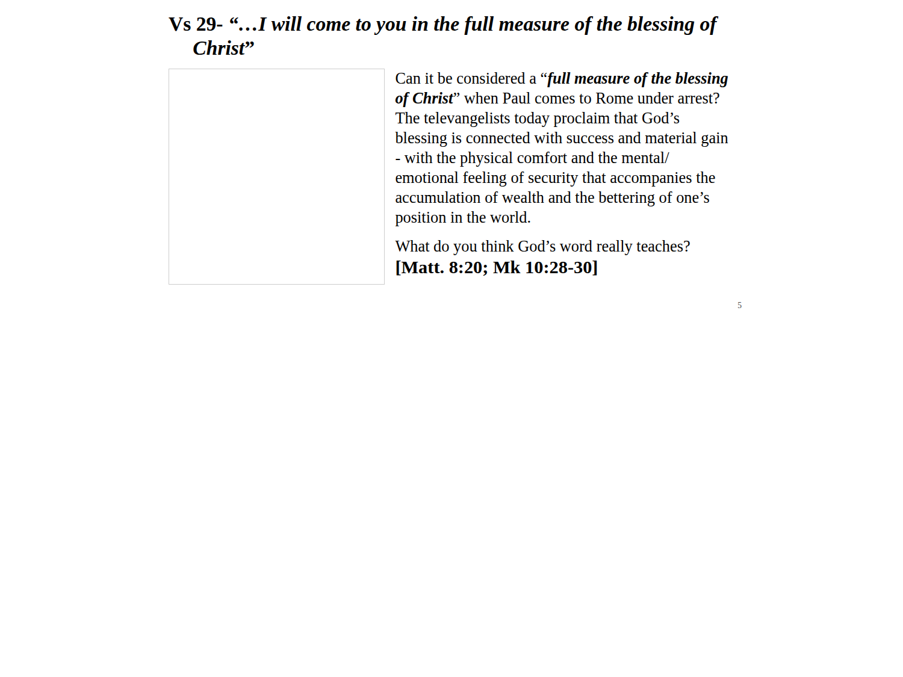Vs 29- “…I will come to you in the full measure of the blessing of Christ”
Can it be considered a “full measure of the blessing of Christ” when Paul comes to Rome under arrest? The televangelists today proclaim that God’s blessing is connected with success and material gain - with the physical comfort and the mental/ emotional feeling of security that accompanies the accumulation of wealth and the bettering of one’s position in the world.
What do you think God’s word really teaches?
[Matt. 8:20; Mk 10:28-30]
5